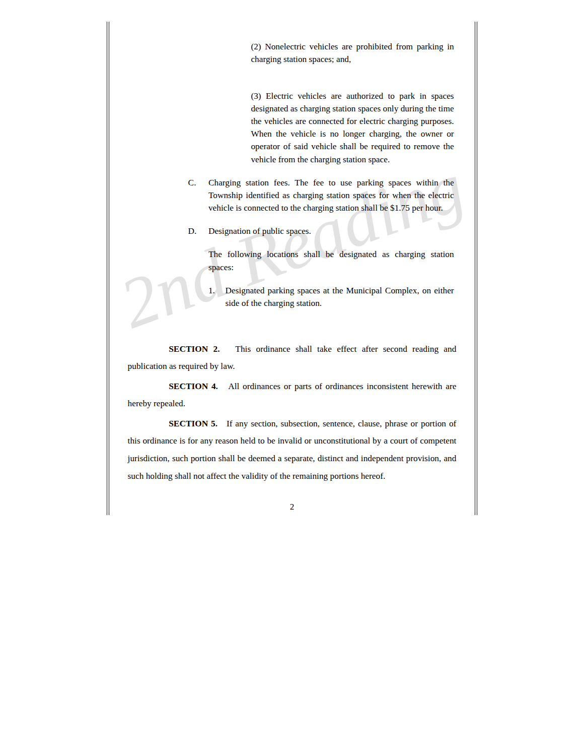2nd Reading
(2) Nonelectric vehicles are prohibited from parking in charging station spaces; and,
(3) Electric vehicles are authorized to park in spaces designated as charging station spaces only during the time the vehicles are connected for electric charging purposes. When the vehicle is no longer charging, the owner or operator of said vehicle shall be required to remove the vehicle from the charging station space.
C. Charging station fees. The fee to use parking spaces within the Township identified as charging station spaces for when the electric vehicle is connected to the charging station shall be $1.75 per hour.
D. Designation of public spaces.
The following locations shall be designated as charging station spaces:
1. Designated parking spaces at the Municipal Complex, on either side of the charging station.
SECTION 2. This ordinance shall take effect after second reading and publication as required by law.
SECTION 4. All ordinances or parts of ordinances inconsistent herewith are hereby repealed.
SECTION 5. If any section, subsection, sentence, clause, phrase or portion of this ordinance is for any reason held to be invalid or unconstitutional by a court of competent jurisdiction, such portion shall be deemed a separate, distinct and independent provision, and such holding shall not affect the validity of the remaining portions hereof.
2